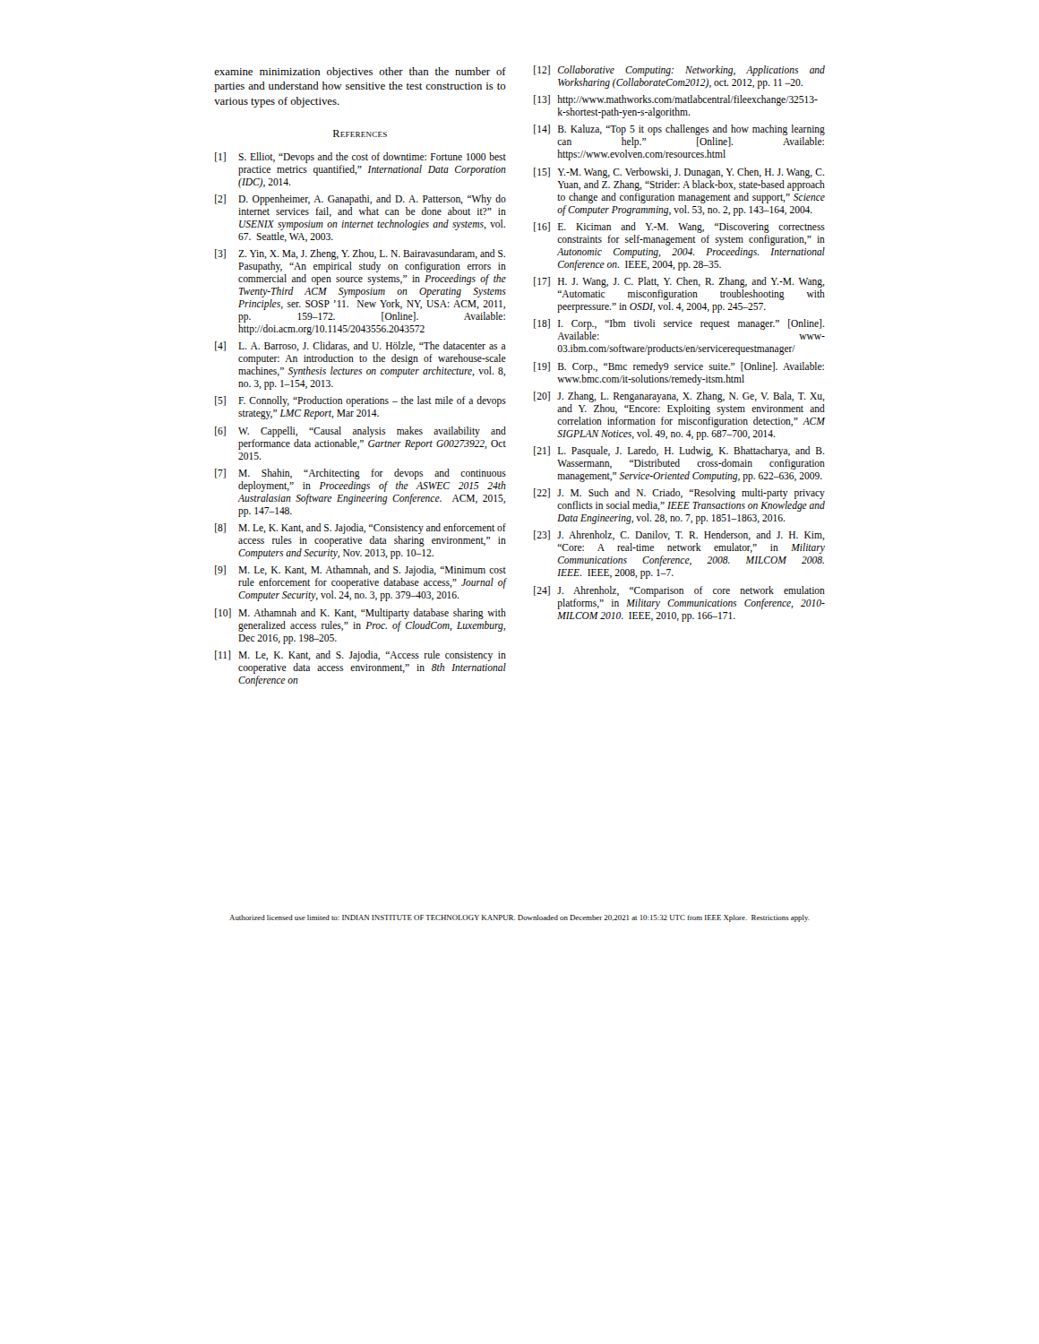examine minimization objectives other than the number of parties and understand how sensitive the test construction is to various types of objectives.
References
S. Elliot, “Devops and the cost of downtime: Fortune 1000 best practice metrics quantified,” International Data Corporation (IDC), 2014.
D. Oppenheimer, A. Ganapathi, and D. A. Patterson, “Why do internet services fail, and what can be done about it?” in USENIX symposium on internet technologies and systems, vol. 67. Seattle, WA, 2003.
Z. Yin, X. Ma, J. Zheng, Y. Zhou, L. N. Bairavasundaram, and S. Pasupathy, “An empirical study on configuration errors in commercial and open source systems,” in Proceedings of the Twenty-Third ACM Symposium on Operating Systems Principles, ser. SOSP ’11. New York, NY, USA: ACM, 2011, pp. 159–172. [Online]. Available: http://doi.acm.org/10.1145/2043556.2043572
L. A. Barroso, J. Clidaras, and U. Hölzle, “The datacenter as a computer: An introduction to the design of warehouse-scale machines,” Synthesis lectures on computer architecture, vol. 8, no. 3, pp. 1–154, 2013.
F. Connolly, “Production operations – the last mile of a devops strategy,” LMC Report, Mar 2014.
W. Cappelli, “Causal analysis makes availability and performance data actionable,” Gartner Report G00273922, Oct 2015.
M. Shahin, “Architecting for devops and continuous deployment,” in Proceedings of the ASWEC 2015 24th Australasian Software Engineering Conference. ACM, 2015, pp. 147–148.
M. Le, K. Kant, and S. Jajodia, “Consistency and enforcement of access rules in cooperative data sharing environment,” in Computers and Security, Nov. 2013, pp. 10–12.
M. Le, K. Kant, M. Athamnah, and S. Jajodia, “Minimum cost rule enforcement for cooperative database access,” Journal of Computer Security, vol. 24, no. 3, pp. 379–403, 2016.
M. Athamnah and K. Kant, “Multiparty database sharing with generalized access rules,” in Proc. of CloudCom, Luxemburg, Dec 2016, pp. 198–205.
M. Le, K. Kant, and S. Jajodia, “Access rule consistency in cooperative data access environment,” in 8th International Conference on
Collaborative Computing: Networking, Applications and Worksharing (CollaborateCom2012), oct. 2012, pp. 11 –20.
http://www.mathworks.com/matlabcentral/fileexchange/32513-k-shortest-path-yen-s-algorithm.
B. Kaluza, “Top 5 it ops challenges and how maching learning can help.” [Online]. Available: https://www.evolven.com/resources.html
Y.-M. Wang, C. Verbowski, J. Dunagan, Y. Chen, H. J. Wang, C. Yuan, and Z. Zhang, “Strider: A black-box, state-based approach to change and configuration management and support,” Science of Computer Programming, vol. 53, no. 2, pp. 143–164, 2004.
E. Kiciman and Y.-M. Wang, “Discovering correctness constraints for self-management of system configuration,” in Autonomic Computing, 2004. Proceedings. International Conference on. IEEE, 2004, pp. 28–35.
H. J. Wang, J. C. Platt, Y. Chen, R. Zhang, and Y.-M. Wang, “Automatic misconfiguration troubleshooting with peerpressure.” in OSDI, vol. 4, 2004, pp. 245–257.
I. Corp., “Ibm tivoli service request manager.” [Online]. Available: www-03.ibm.com/software/products/en/servicerequestmanager/
B. Corp., “Bmc remedy9 service suite.” [Online]. Available: www.bmc.com/it-solutions/remedy-itsm.html
J. Zhang, L. Renganarayana, X. Zhang, N. Ge, V. Bala, T. Xu, and Y. Zhou, “Encore: Exploiting system environment and correlation information for misconfiguration detection,” ACM SIGPLAN Notices, vol. 49, no. 4, pp. 687–700, 2014.
L. Pasquale, J. Laredo, H. Ludwig, K. Bhattacharya, and B. Wassermann, “Distributed cross-domain configuration management,” Service-Oriented Computing, pp. 622–636, 2009.
J. M. Such and N. Criado, “Resolving multi-party privacy conflicts in social media,” IEEE Transactions on Knowledge and Data Engineering, vol. 28, no. 7, pp. 1851–1863, 2016.
J. Ahrenholz, C. Danilov, T. R. Henderson, and J. H. Kim, “Core: A real-time network emulator,” in Military Communications Conference, 2008. MILCOM 2008. IEEE. IEEE, 2008, pp. 1–7.
J. Ahrenholz, “Comparison of core network emulation platforms,” in Military Communications Conference, 2010-MILCOM 2010. IEEE, 2010, pp. 166–171.
Authorized licensed use limited to: INDIAN INSTITUTE OF TECHNOLOGY KANPUR. Downloaded on December 20,2021 at 10:15:32 UTC from IEEE Xplore. Restrictions apply.